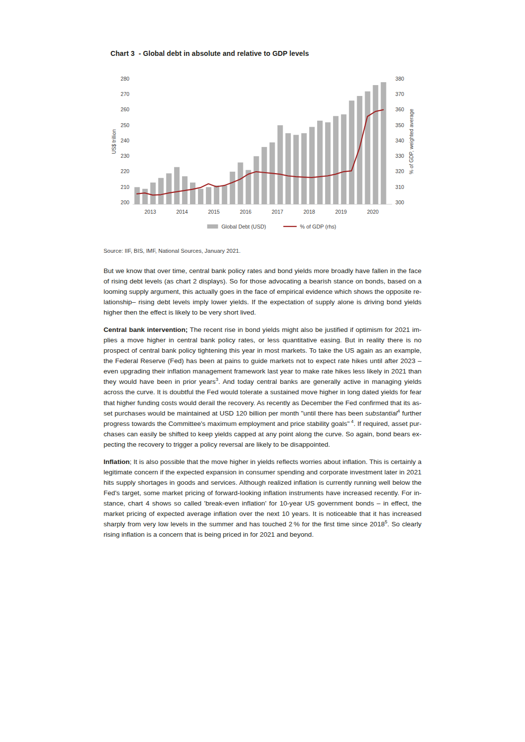Chart 3 - Global debt in absolute and relative to GDP levels
280 270 260 250 240 230 220 210 200 380 370 360 350 340 330 320 310 300 2013 2014 2015 2016 2017 2018 2019 2020 US$ trillion % of GDP, weighted average Global Debt (USD) % of GDP (rhs)
Source: IIF, BIS, IMF, National Sources, January 2021.
But we know that over time, central bank policy rates and bond yields more broadly have fallen in the face of rising debt levels (as chart 2 displays). So for those advocating a bearish stance on bonds, based on a looming supply argument, this actually goes in the face of empirical evidence which shows the opposite relationship– rising debt levels imply lower yields. If the expectation of supply alone is driving bond yields higher then the effect is likely to be very short lived.
Central bank intervention; The recent rise in bond yields might also be justified if optimism for 2021 implies a move higher in central bank policy rates, or less quantitative easing. But in reality there is no prospect of central bank policy tightening this year in most markets. To take the US again as an example, the Federal Reserve (Fed) has been at pains to guide markets not to expect rate hikes until after 2023 – even upgrading their inflation management framework last year to make rate hikes less likely in 2021 than they would have been in prior years3. And today central banks are generally active in managing yields across the curve. It is doubtful the Fed would tolerate a sustained move higher in long dated yields for fear that higher funding costs would derail the recovery. As recently as December the Fed confirmed that its asset purchases would be maintained at USD 120 billion per month "until there has been substantial4 further progress towards the Committee's maximum employment and price stability goals" 4. If required, asset purchases can easily be shifted to keep yields capped at any point along the curve. So again, bond bears expecting the recovery to trigger a policy reversal are likely to be disappointed.
Inflation; It is also possible that the move higher in yields reflects worries about inflation. This is certainly a legitimate concern if the expected expansion in consumer spending and corporate investment later in 2021 hits supply shortages in goods and services. Although realized inflation is currently running well below the Fed's target, some market pricing of forward-looking inflation instruments have increased recently. For instance, chart 4 shows so called 'break-even inflation' for 10-year US government bonds – in effect, the market pricing of expected average inflation over the next 10 years. It is noticeable that it has increased sharply from very low levels in the summer and has touched 2 % for the first time since 20185. So clearly rising inflation is a concern that is being priced in for 2021 and beyond.